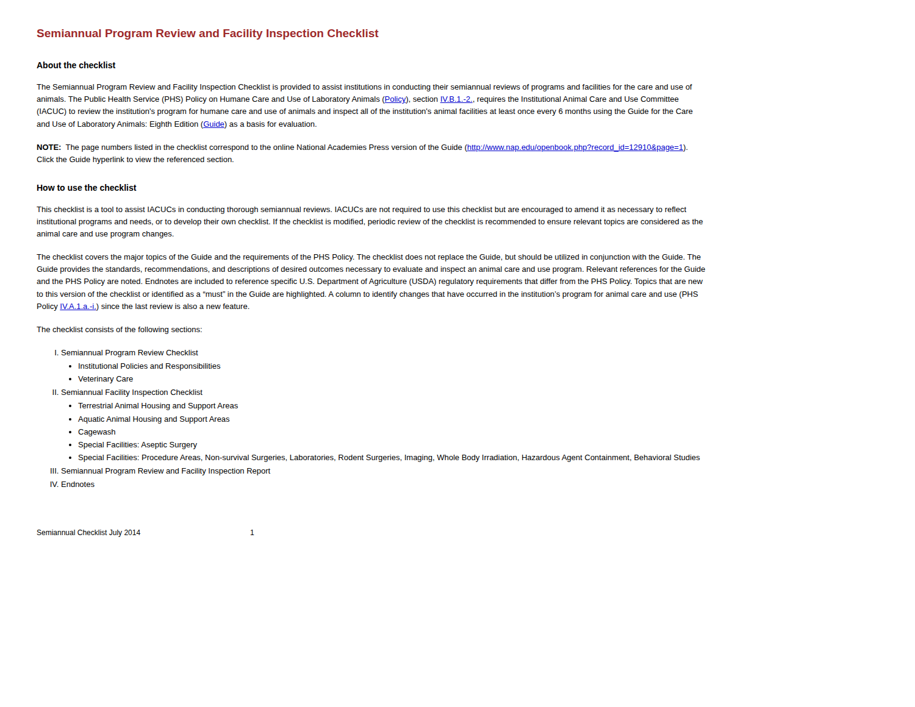Semiannual Program Review and Facility Inspection Checklist
About the checklist
The Semiannual Program Review and Facility Inspection Checklist is provided to assist institutions in conducting their semiannual reviews of programs and facilities for the care and use of animals. The Public Health Service (PHS) Policy on Humane Care and Use of Laboratory Animals (Policy), section IV.B.1.-2., requires the Institutional Animal Care and Use Committee (IACUC) to review the institution's program for humane care and use of animals and inspect all of the institution's animal facilities at least once every 6 months using the Guide for the Care and Use of Laboratory Animals: Eighth Edition (Guide) as a basis for evaluation.
NOTE: The page numbers listed in the checklist correspond to the online National Academies Press version of the Guide (http://www.nap.edu/openbook.php?record_id=12910&page=1). Click the Guide hyperlink to view the referenced section.
How to use the checklist
This checklist is a tool to assist IACUCs in conducting thorough semiannual reviews. IACUCs are not required to use this checklist but are encouraged to amend it as necessary to reflect institutional programs and needs, or to develop their own checklist. If the checklist is modified, periodic review of the checklist is recommended to ensure relevant topics are considered as the animal care and use program changes.
The checklist covers the major topics of the Guide and the requirements of the PHS Policy. The checklist does not replace the Guide, but should be utilized in conjunction with the Guide. The Guide provides the standards, recommendations, and descriptions of desired outcomes necessary to evaluate and inspect an animal care and use program. Relevant references for the Guide and the PHS Policy are noted. Endnotes are included to reference specific U.S. Department of Agriculture (USDA) regulatory requirements that differ from the PHS Policy. Topics that are new to this version of the checklist or identified as a “must” in the Guide are highlighted. A column to identify changes that have occurred in the institution’s program for animal care and use (PHS Policy IV.A.1.a.-i.) since the last review is also a new feature.
The checklist consists of the following sections:
Semiannual Program Review Checklist
Institutional Policies and Responsibilities
Veterinary Care
Semiannual Facility Inspection Checklist
Terrestrial Animal Housing and Support Areas
Aquatic Animal Housing and Support Areas
Cagewash
Special Facilities: Aseptic Surgery
Special Facilities: Procedure Areas, Non-survival Surgeries, Laboratories, Rodent Surgeries, Imaging, Whole Body Irradiation, Hazardous Agent Containment, Behavioral Studies
Semiannual Program Review and Facility Inspection Report
Endnotes
Semiannual Checklist July 20141